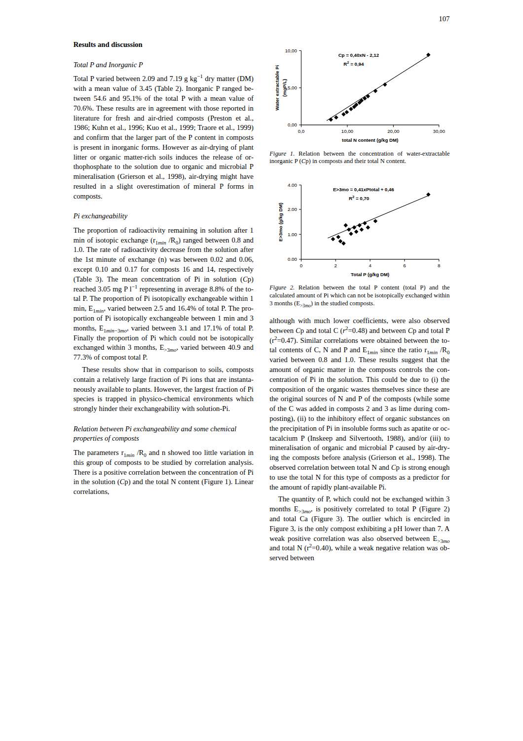107
Results and discussion
Total P and Inorganic P
Total P varied between 2.09 and 7.19 g kg−1 dry matter (DM) with a mean value of 3.45 (Table 2). Inorganic P ranged between 54.6 and 95.1% of the total P with a mean value of 70.6%. These results are in agreement with those reported in literature for fresh and air-dried composts (Preston et al., 1986; Kuhn et al., 1996; Kuo et al., 1999; Traore et al., 1999) and confirm that the larger part of the P content in composts is present in inorganic forms. However as air-drying of plant litter or organic matter-rich soils induces the release of orthophosphate to the solution due to organic and microbial P mineralisation (Grierson et al., 1998), air-drying might have resulted in a slight overestimation of mineral P forms in composts.
Pi exchangeability
The proportion of radioactivity remaining in solution after 1 min of isotopic exchange (r1min /R0) ranged between 0.8 and 1.0. The rate of radioactivity decrease from the solution after the 1st minute of exchange (n) was between 0.02 and 0.06, except 0.10 and 0.17 for composts 16 and 14, respectively (Table 3). The mean concentration of Pi in solution (Cp) reached 3.05 mg P l−1 representing in average 8.8% of the total P. The proportion of Pi isotopically exchangeable within 1 min, E1min, varied between 2.5 and 16.4% of total P. The proportion of Pi isotopically exchangeable between 1 min and 3 months, E1min−3mo, varied between 3.1 and 17.1% of total P. Finally the proportion of Pi which could not be isotopically exchanged within 3 months, E>3mo, varied between 40.9 and 77.3% of compost total P.
These results show that in comparison to soils, composts contain a relatively large fraction of Pi ions that are instantaneously available to plants. However, the largest fraction of Pi species is trapped in physico-chemical environments which strongly hinder their exchangeability with solution-Pi.
Relation between Pi exchangeability and some chemical properties of composts
The parameters r1min /R0 and n showed too little variation in this group of composts to be studied by correlation analysis. There is a positive correlation between the concentration of Pi in the solution (Cp) and the total N content (Figure 1). Linear correlations,
0,00 5,00 10,00 0,0 10,00 20,00 30,00 total N content (g/kg DM) Water extractable Pi (mgP/L) Cp = 0,40xN - 2,12 R2 = 0,94
Figure 1. Relation between the concentration of water-extractable inorganic P (Cp) in composts and their total N content.
0.00 1.00 2.00 4.00 0 2 4 6 8 Total P (g/kg DM) E>3mo (g/kg DM) E>3mo = 0,41xPtotal + 0,46 R2 = 0,70
Figure 2. Relation between the total P content (total P) and the calculated amount of Pi which can not be isotopically exchanged within 3 months (E>3mo) in the studied composts.
although with much lower coefficients, were also observed between Cp and total C (r2=0.48) and between Cp and total P (r2=0.47). Similar correlations were obtained between the total contents of C, N and P and E1min since the ratio r1min /R0 varied between 0.8 and 1.0. These results suggest that the amount of organic matter in the composts controls the concentration of Pi in the solution. This could be due to (i) the composition of the organic wastes themselves since these are the original sources of N and P of the composts (while some of the C was added in composts 2 and 3 as lime during composting), (ii) to the inhibitory effect of organic substances on the precipitation of Pi in insoluble forms such as apatite or octacalcium P (Inskeep and Silvertooth, 1988), and/or (iii) to mineralisation of organic and microbial P caused by air-drying the composts before analysis (Grierson et al., 1998). The observed correlation between total N and Cp is strong enough to use the total N for this type of composts as a predictor for the amount of rapidly plant-available Pi.
The quantity of P, which could not be exchanged within 3 months E>3mo, is positively correlated to total P (Figure 2) and total Ca (Figure 3). The outlier which is encircled in Figure 3, is the only compost exhibiting a pH lower than 7. A weak positive correlation was also observed between E>3mo and total N (r2=0.40), while a weak negative relation was observed between